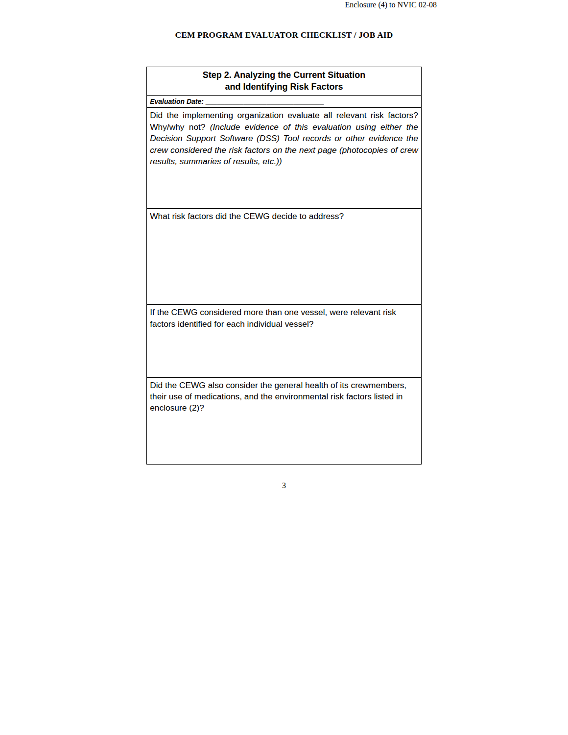Enclosure (4) to NVIC 02-08
CEM PROGRAM EVALUATOR CHECKLIST / JOB AID
| Step 2. Analyzing the Current Situation and Identifying Risk Factors |
| Evaluation Date: _______________________________ |
| Did the implementing organization evaluate all relevant risk factors? Why/why not? (Include evidence of this evaluation using either the Decision Support Software (DSS) Tool records or other evidence the crew considered the risk factors on the next page (photocopies of crew results, summaries of results, etc.)) |
| What risk factors did the CEWG decide to address? |
| If the CEWG considered more than one vessel, were relevant risk factors identified for each individual vessel? |
| Did the CEWG also consider the general health of its crewmembers, their use of medications, and the environmental risk factors listed in enclosure (2)? |
3